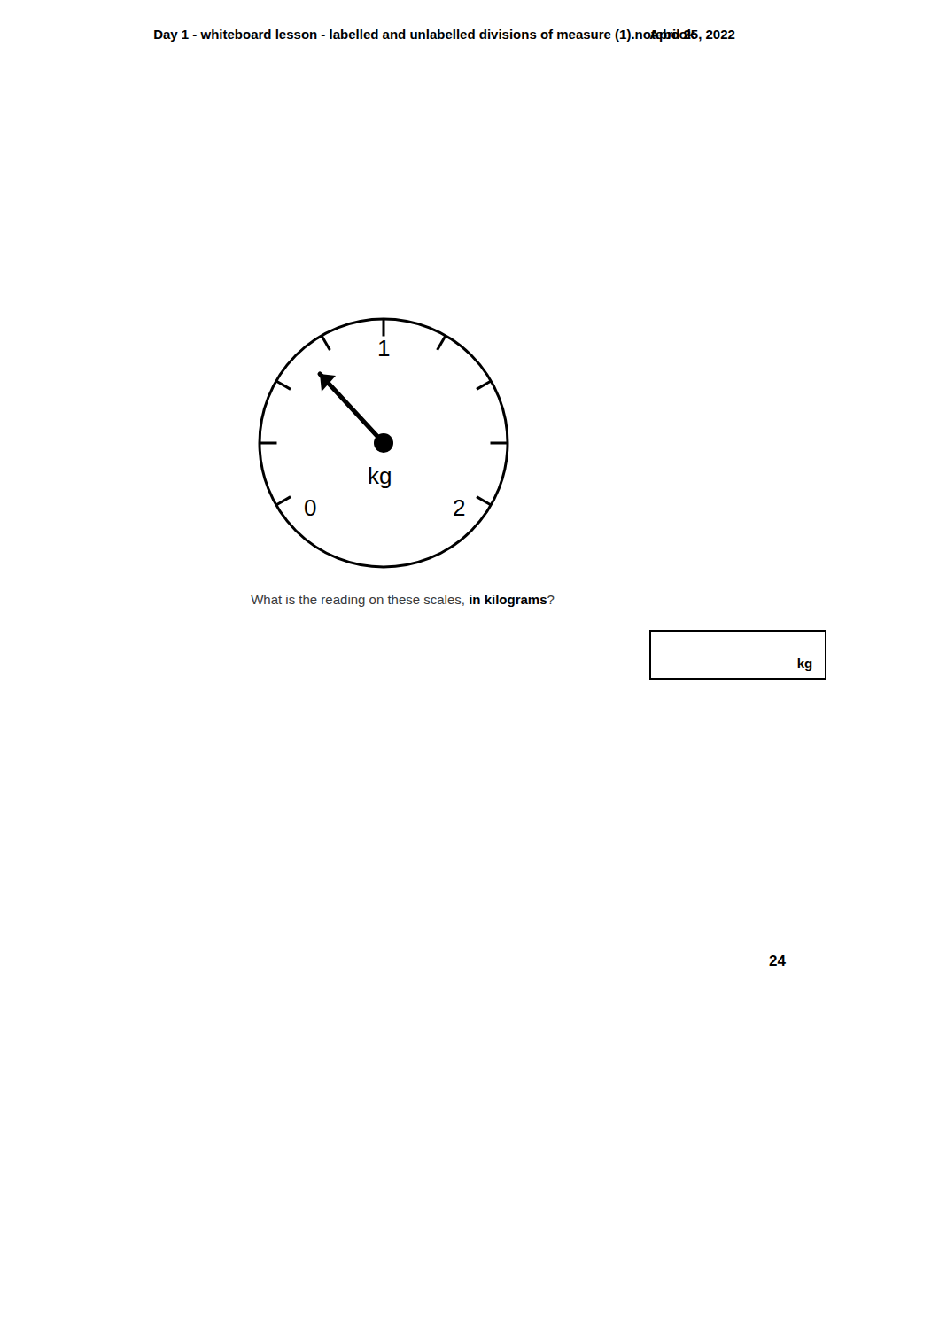Day 1 - whiteboard lesson - labelled and unlabelled divisions of measure (1).notebook April 25, 2022
0 1 2 kg
What is the reading on these scales, in kilograms?
kg
24